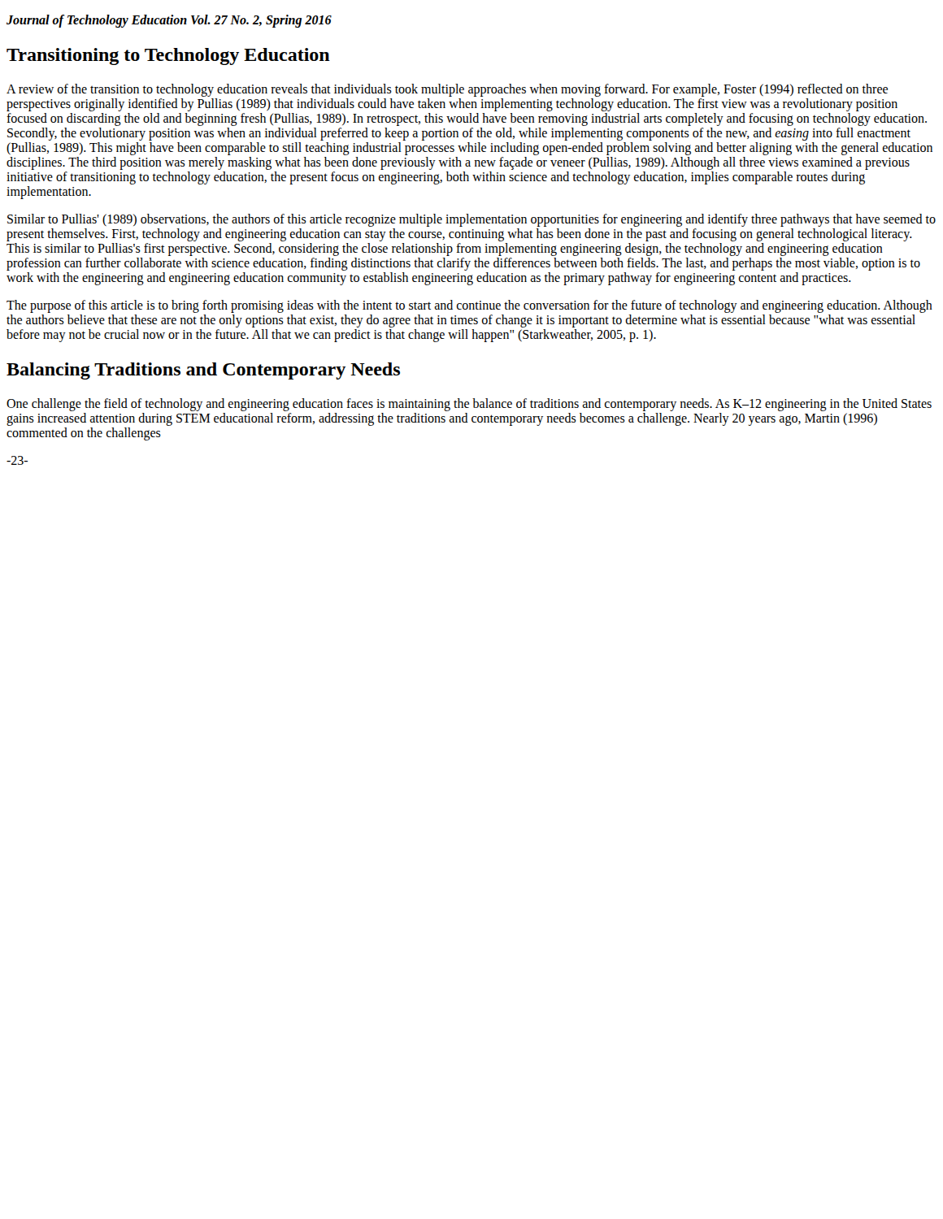Journal of Technology Education Vol. 27 No. 2, Spring 2016
Transitioning to Technology Education
A review of the transition to technology education reveals that individuals took multiple approaches when moving forward. For example, Foster (1994) reflected on three perspectives originally identified by Pullias (1989) that individuals could have taken when implementing technology education. The first view was a revolutionary position focused on discarding the old and beginning fresh (Pullias, 1989). In retrospect, this would have been removing industrial arts completely and focusing on technology education. Secondly, the evolutionary position was when an individual preferred to keep a portion of the old, while implementing components of the new, and easing into full enactment (Pullias, 1989). This might have been comparable to still teaching industrial processes while including open-ended problem solving and better aligning with the general education disciplines. The third position was merely masking what has been done previously with a new façade or veneer (Pullias, 1989). Although all three views examined a previous initiative of transitioning to technology education, the present focus on engineering, both within science and technology education, implies comparable routes during implementation.
Similar to Pullias' (1989) observations, the authors of this article recognize multiple implementation opportunities for engineering and identify three pathways that have seemed to present themselves. First, technology and engineering education can stay the course, continuing what has been done in the past and focusing on general technological literacy. This is similar to Pullias's first perspective. Second, considering the close relationship from implementing engineering design, the technology and engineering education profession can further collaborate with science education, finding distinctions that clarify the differences between both fields. The last, and perhaps the most viable, option is to work with the engineering and engineering education community to establish engineering education as the primary pathway for engineering content and practices.
The purpose of this article is to bring forth promising ideas with the intent to start and continue the conversation for the future of technology and engineering education. Although the authors believe that these are not the only options that exist, they do agree that in times of change it is important to determine what is essential because "what was essential before may not be crucial now or in the future. All that we can predict is that change will happen" (Starkweather, 2005, p. 1).
Balancing Traditions and Contemporary Needs
One challenge the field of technology and engineering education faces is maintaining the balance of traditions and contemporary needs. As K–12 engineering in the United States gains increased attention during STEM educational reform, addressing the traditions and contemporary needs becomes a challenge. Nearly 20 years ago, Martin (1996) commented on the challenges
-23-